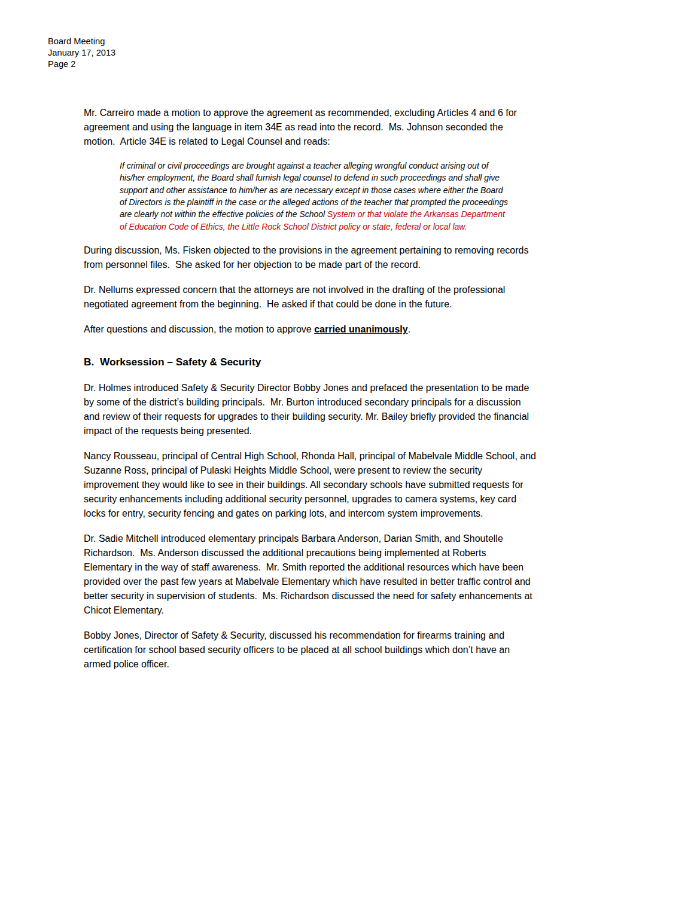Board Meeting
January 17, 2013
Page 2
Mr. Carreiro made a motion to approve the agreement as recommended, excluding Articles 4 and 6 for agreement and using the language in item 34E as read into the record. Ms. Johnson seconded the motion. Article 34E is related to Legal Counsel and reads:
If criminal or civil proceedings are brought against a teacher alleging wrongful conduct arising out of his/her employment, the Board shall furnish legal counsel to defend in such proceedings and shall give support and other assistance to him/her as are necessary except in those cases where either the Board of Directors is the plaintiff in the case or the alleged actions of the teacher that prompted the proceedings are clearly not within the effective policies of the School System or that violate the Arkansas Department of Education Code of Ethics, the Little Rock School District policy or state, federal or local law.
During discussion, Ms. Fisken objected to the provisions in the agreement pertaining to removing records from personnel files. She asked for her objection to be made part of the record.
Dr. Nellums expressed concern that the attorneys are not involved in the drafting of the professional negotiated agreement from the beginning. He asked if that could be done in the future.
After questions and discussion, the motion to approve carried unanimously.
B. Worksession – Safety & Security
Dr. Holmes introduced Safety & Security Director Bobby Jones and prefaced the presentation to be made by some of the district’s building principals. Mr. Burton introduced secondary principals for a discussion and review of their requests for upgrades to their building security. Mr. Bailey briefly provided the financial impact of the requests being presented.
Nancy Rousseau, principal of Central High School, Rhonda Hall, principal of Mabelvale Middle School, and Suzanne Ross, principal of Pulaski Heights Middle School, were present to review the security improvement they would like to see in their buildings. All secondary schools have submitted requests for security enhancements including additional security personnel, upgrades to camera systems, key card locks for entry, security fencing and gates on parking lots, and intercom system improvements.
Dr. Sadie Mitchell introduced elementary principals Barbara Anderson, Darian Smith, and Shoutelle Richardson. Ms. Anderson discussed the additional precautions being implemented at Roberts Elementary in the way of staff awareness. Mr. Smith reported the additional resources which have been provided over the past few years at Mabelvale Elementary which have resulted in better traffic control and better security in supervision of students. Ms. Richardson discussed the need for safety enhancements at Chicot Elementary.
Bobby Jones, Director of Safety & Security, discussed his recommendation for firearms training and certification for school based security officers to be placed at all school buildings which don’t have an armed police officer.